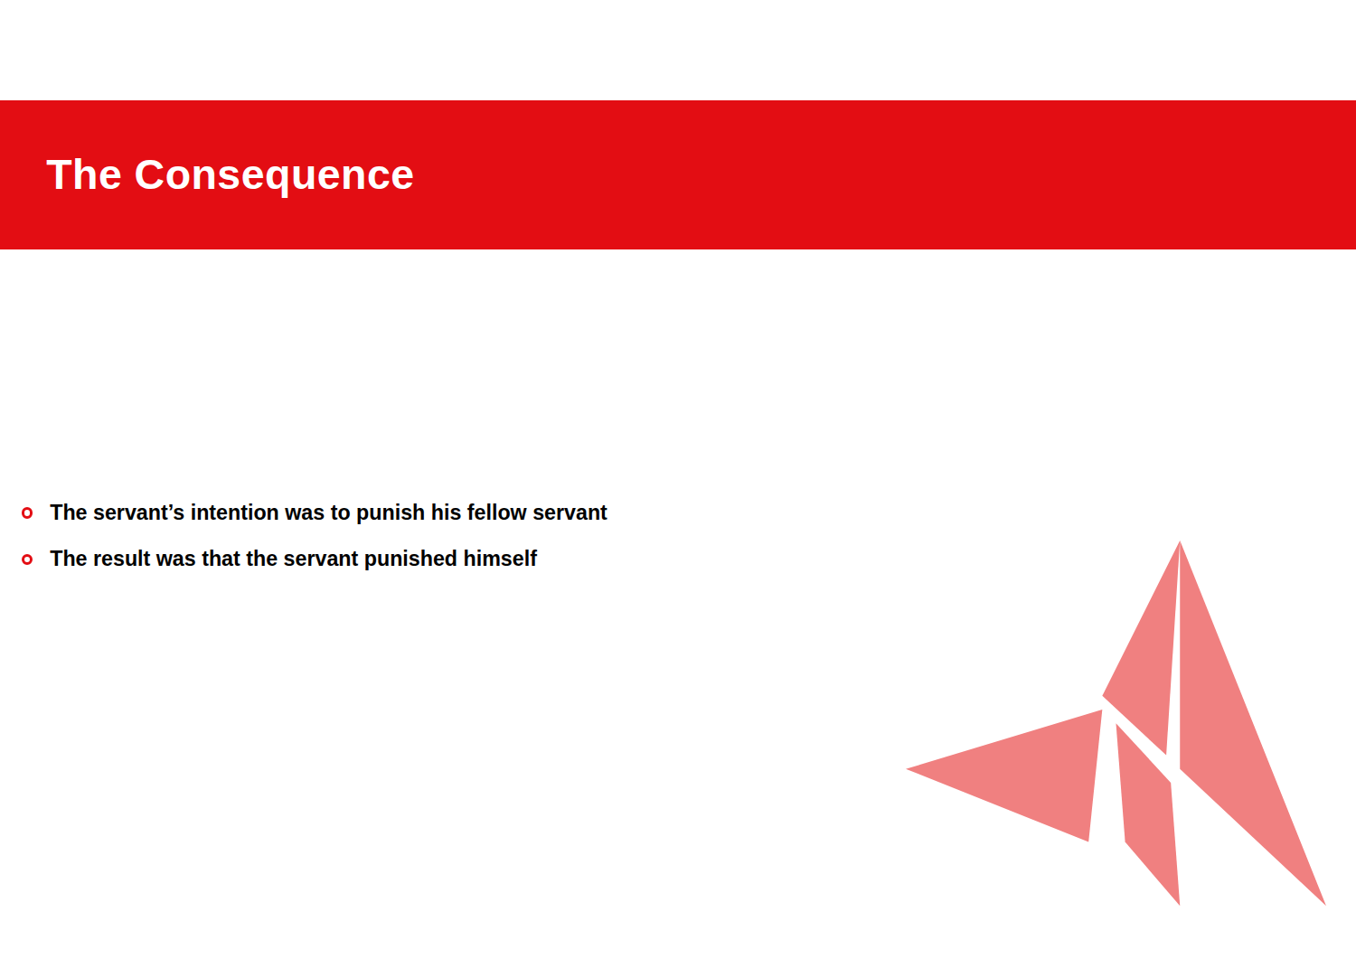The Consequence
The servant’s intention was to punish his fellow servant
The result was that the servant punished himself